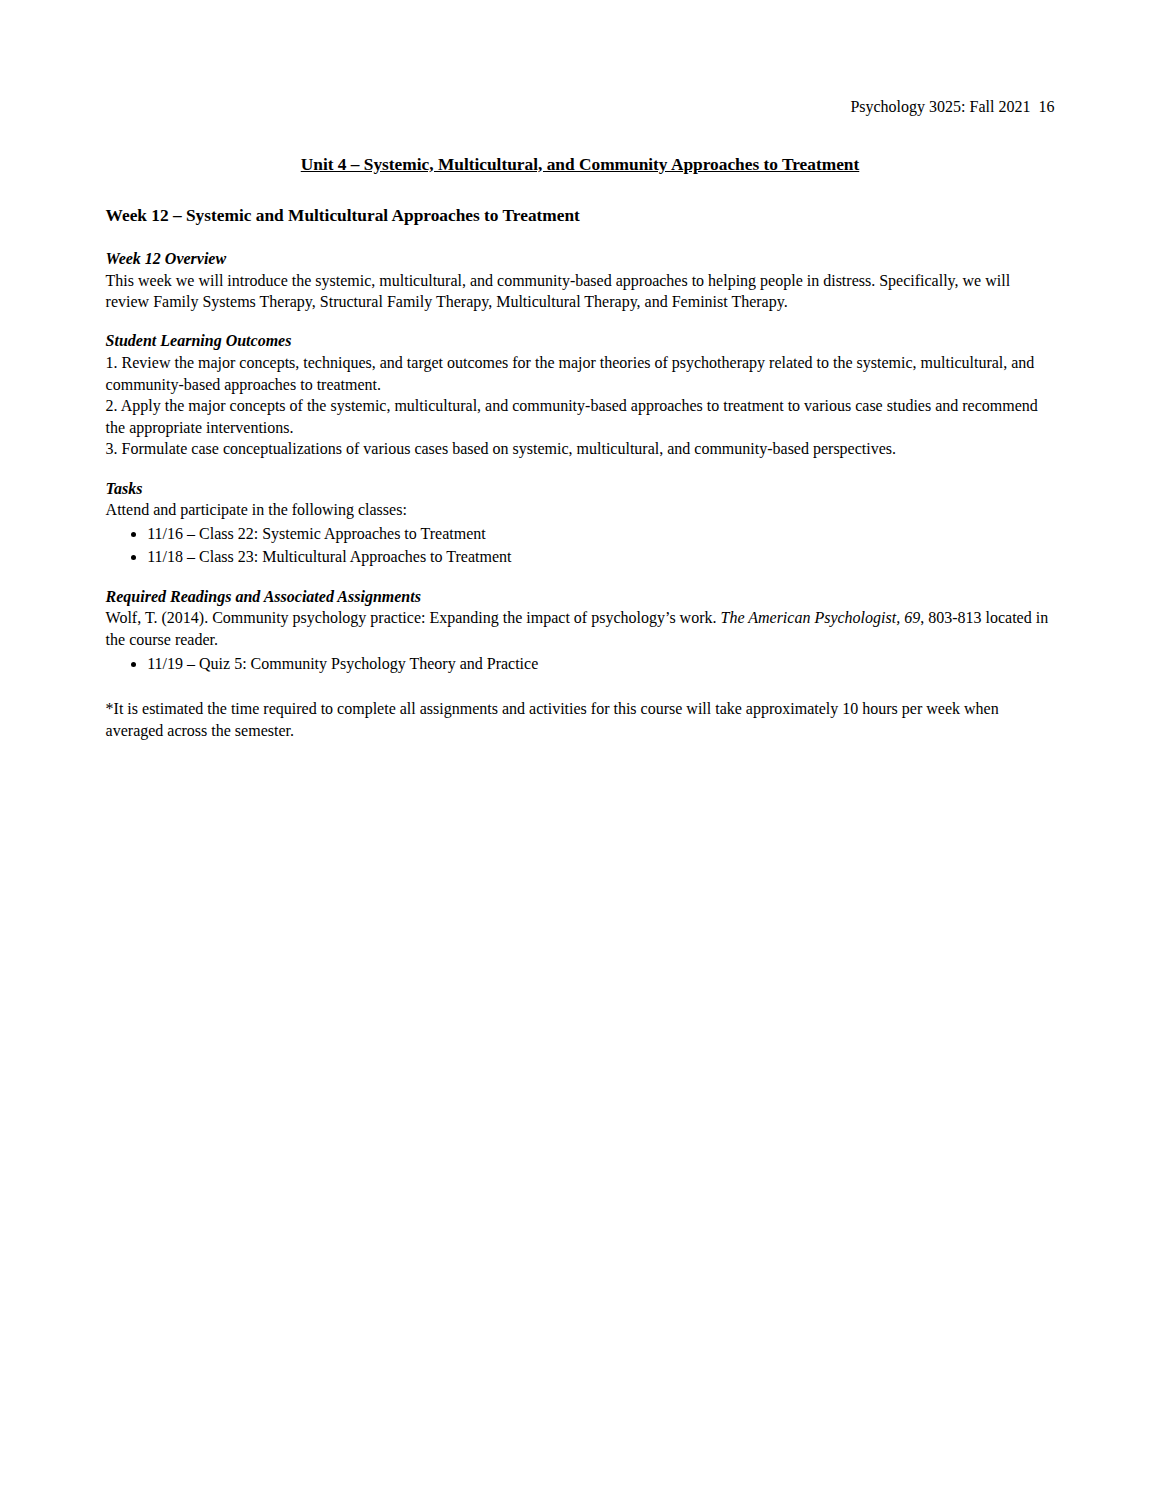Psychology 3025: Fall 2021 16
Unit 4 – Systemic, Multicultural, and Community Approaches to Treatment
Week 12 – Systemic and Multicultural Approaches to Treatment
Week 12 Overview
This week we will introduce the systemic, multicultural, and community-based approaches to helping people in distress. Specifically, we will review Family Systems Therapy, Structural Family Therapy, Multicultural Therapy, and Feminist Therapy.
Student Learning Outcomes
1. Review the major concepts, techniques, and target outcomes for the major theories of psychotherapy related to the systemic, multicultural, and community-based approaches to treatment.
2. Apply the major concepts of the systemic, multicultural, and community-based approaches to treatment to various case studies and recommend the appropriate interventions.
3. Formulate case conceptualizations of various cases based on systemic, multicultural, and community-based perspectives.
Tasks
Attend and participate in the following classes:
11/16 – Class 22: Systemic Approaches to Treatment
11/18 – Class 23: Multicultural Approaches to Treatment
Required Readings and Associated Assignments
Wolf, T. (2014). Community psychology practice: Expanding the impact of psychology’s work. The American Psychologist, 69, 803-813 located in the course reader.
11/19 – Quiz 5: Community Psychology Theory and Practice
*It is estimated the time required to complete all assignments and activities for this course will take approximately 10 hours per week when averaged across the semester.